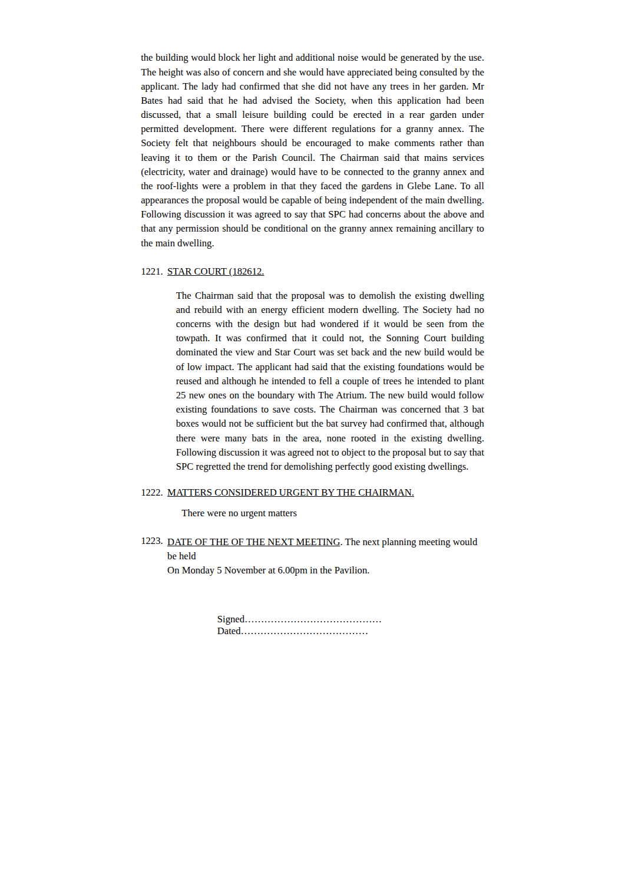the building would block her light and additional noise would be generated by the use. The height was also of concern and she would have appreciated being consulted by the applicant. The lady had confirmed that she did not have any trees in her garden. Mr Bates had said that he had advised the Society, when this application had been discussed, that a small leisure building could be erected in a rear garden under permitted development. There were different regulations for a granny annex. The Society felt that neighbours should be encouraged to make comments rather than leaving it to them or the Parish Council. The Chairman said that mains services (electricity, water and drainage) would have to be connected to the granny annex and the roof-lights were a problem in that they faced the gardens in Glebe Lane. To all appearances the proposal would be capable of being independent of the main dwelling. Following discussion it was agreed to say that SPC had concerns about the above and that any permission should be conditional on the granny annex remaining ancillary to the main dwelling.
1221. STAR COURT (182612.
The Chairman said that the proposal was to demolish the existing dwelling and rebuild with an energy efficient modern dwelling. The Society had no concerns with the design but had wondered if it would be seen from the towpath. It was confirmed that it could not, the Sonning Court building dominated the view and Star Court was set back and the new build would be of low impact. The applicant had said that the existing foundations would be reused and although he intended to fell a couple of trees he intended to plant 25 new ones on the boundary with The Atrium. The new build would follow existing foundations to save costs. The Chairman was concerned that 3 bat boxes would not be sufficient but the bat survey had confirmed that, although there were many bats in the area, none rooted in the existing dwelling. Following discussion it was agreed not to object to the proposal but to say that SPC regretted the trend for demolishing perfectly good existing dwellings.
1222. MATTERS CONSIDERED URGENT BY THE CHAIRMAN.
There were no urgent matters
1223. DATE OF THE OF THE NEXT MEETING. The next planning meeting would be held
On Monday 5 November at 6.00pm in the Pavilion.
Signed……………………………………Dated…………………………………